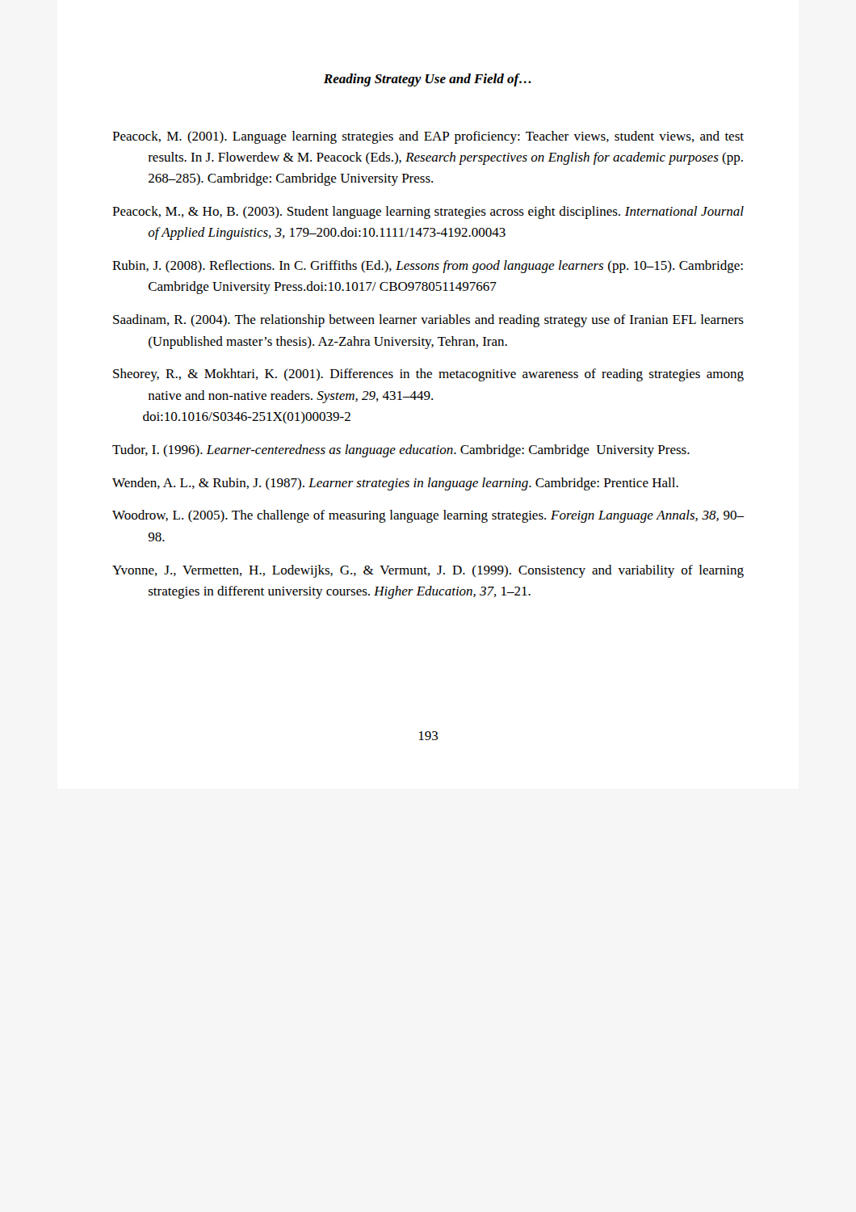Reading Strategy Use and Field of…
Peacock, M. (2001). Language learning strategies and EAP proficiency: Teacher views, student views, and test results. In J. Flowerdew & M. Peacock (Eds.), Research perspectives on English for academic purposes (pp. 268–285). Cambridge: Cambridge University Press.
Peacock, M., & Ho, B. (2003). Student language learning strategies across eight disciplines. International Journal of Applied Linguistics, 3, 179–200.doi:10.1111/1473-4192.00043
Rubin, J. (2008). Reflections. In C. Griffiths (Ed.), Lessons from good language learners (pp. 10–15). Cambridge: Cambridge University Press.doi:10.1017/ CBO9780511497667
Saadinam, R. (2004). The relationship between learner variables and reading strategy use of Iranian EFL learners (Unpublished master’s thesis). Az-Zahra University, Tehran, Iran.
Sheorey, R., & Mokhtari, K. (2001). Differences in the metacognitive awareness of reading strategies among native and non-native readers. System, 29, 431–449.
doi:10.1016/S0346-251X(01)00039-2
Tudor, I. (1996). Learner-centeredness as language education. Cambridge: Cambridge University Press.
Wenden, A. L., & Rubin, J. (1987). Learner strategies in language learning. Cambridge: Prentice Hall.
Woodrow, L. (2005). The challenge of measuring language learning strategies. Foreign Language Annals, 38, 90–98.
Yvonne, J., Vermetten, H., Lodewijks, G., & Vermunt, J. D. (1999). Consistency and variability of learning strategies in different university courses. Higher Education, 37, 1–21.
193